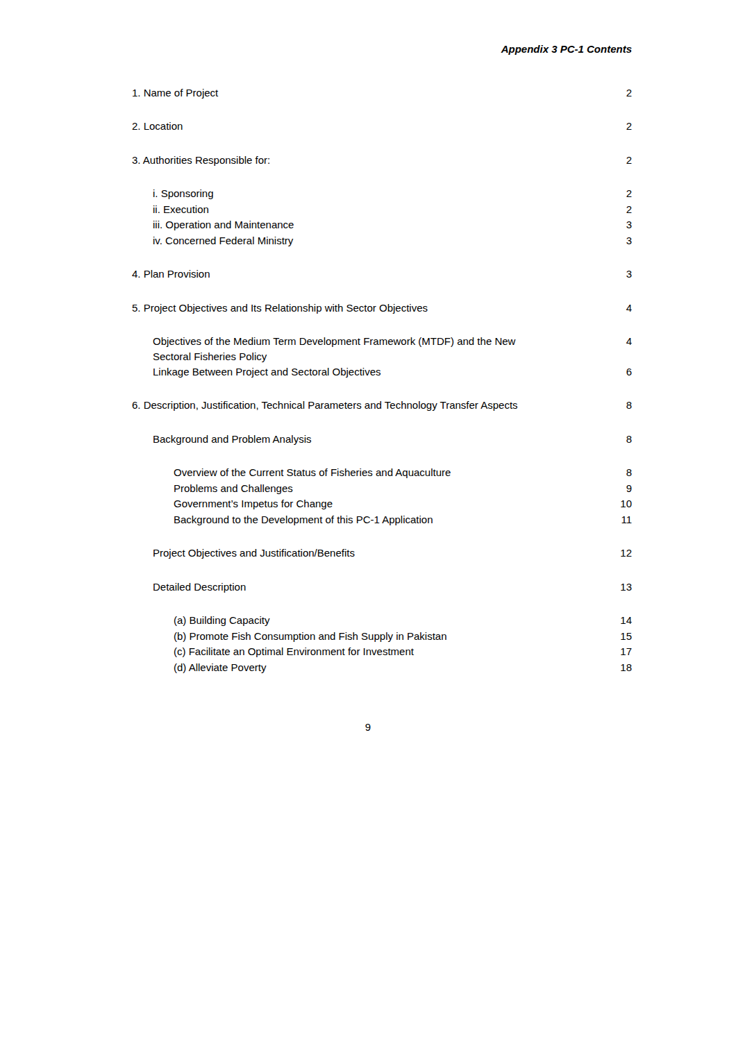Appendix 3 PC-1 Contents
1. Name of Project 2
2. Location 2
3. Authorities Responsible for: 2
i. Sponsoring 2
ii. Execution 2
iii. Operation and Maintenance 3
iv. Concerned Federal Ministry 3
4. Plan Provision 3
5. Project Objectives and Its Relationship with Sector Objectives 4
Objectives of the Medium Term Development Framework (MTDF) and the New
Sectoral Fisheries Policy 4
Linkage Between Project and Sectoral Objectives 6
6. Description, Justification, Technical Parameters and Technology Transfer Aspects 8
Background and Problem Analysis 8
Overview of the Current Status of Fisheries and Aquaculture 8
Problems and Challenges 9
Government’s Impetus for Change 10
Background to the Development of this PC-1 Application 11
Project Objectives and Justification/Benefits 12
Detailed Description 13
(a) Building Capacity 14
(b) Promote Fish Consumption and Fish Supply in Pakistan 15
(c) Facilitate an Optimal Environment for Investment 17
(d) Alleviate Poverty 18
9